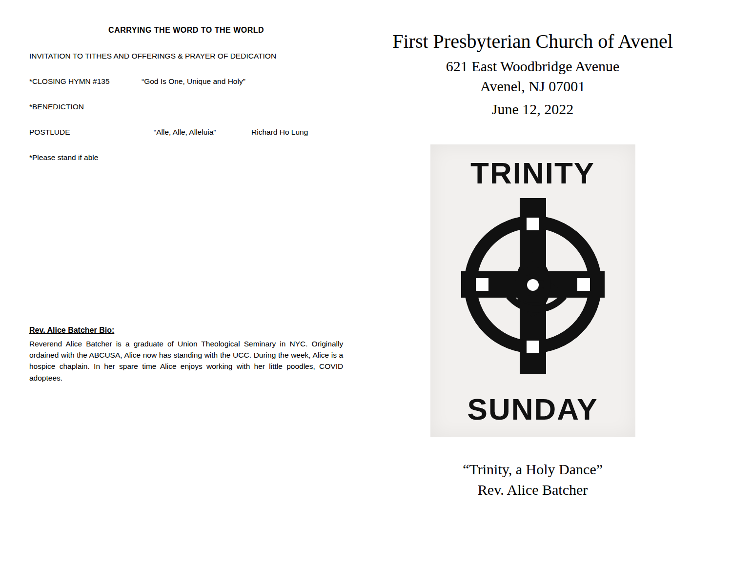CARRYING THE WORD TO THE WORLD
INVITATION TO TITHES AND OFFERINGS & PRAYER OF DEDICATION
*CLOSING HYMN #135 “God Is One, Unique and Holy”
*BENEDICTION
POSTLUDE “Alle, Alle, Alleluia” Richard Ho Lung
*Please stand if able
Rev. Alice Batcher Bio:
Reverend Alice Batcher is a graduate of Union Theological Seminary in NYC. Originally ordained with the ABCUSA, Alice now has standing with the UCC. During the week, Alice is a hospice chaplain. In her spare time Alice enjoys working with her little poodles, COVID adoptees.
First Presbyterian Church of Avenel
621 East Woodbridge Avenue
Avenel, NJ 07001
June 12, 2022
TRINITY
SUNDAY
“Trinity, a Holy Dance”
Rev. Alice Batcher